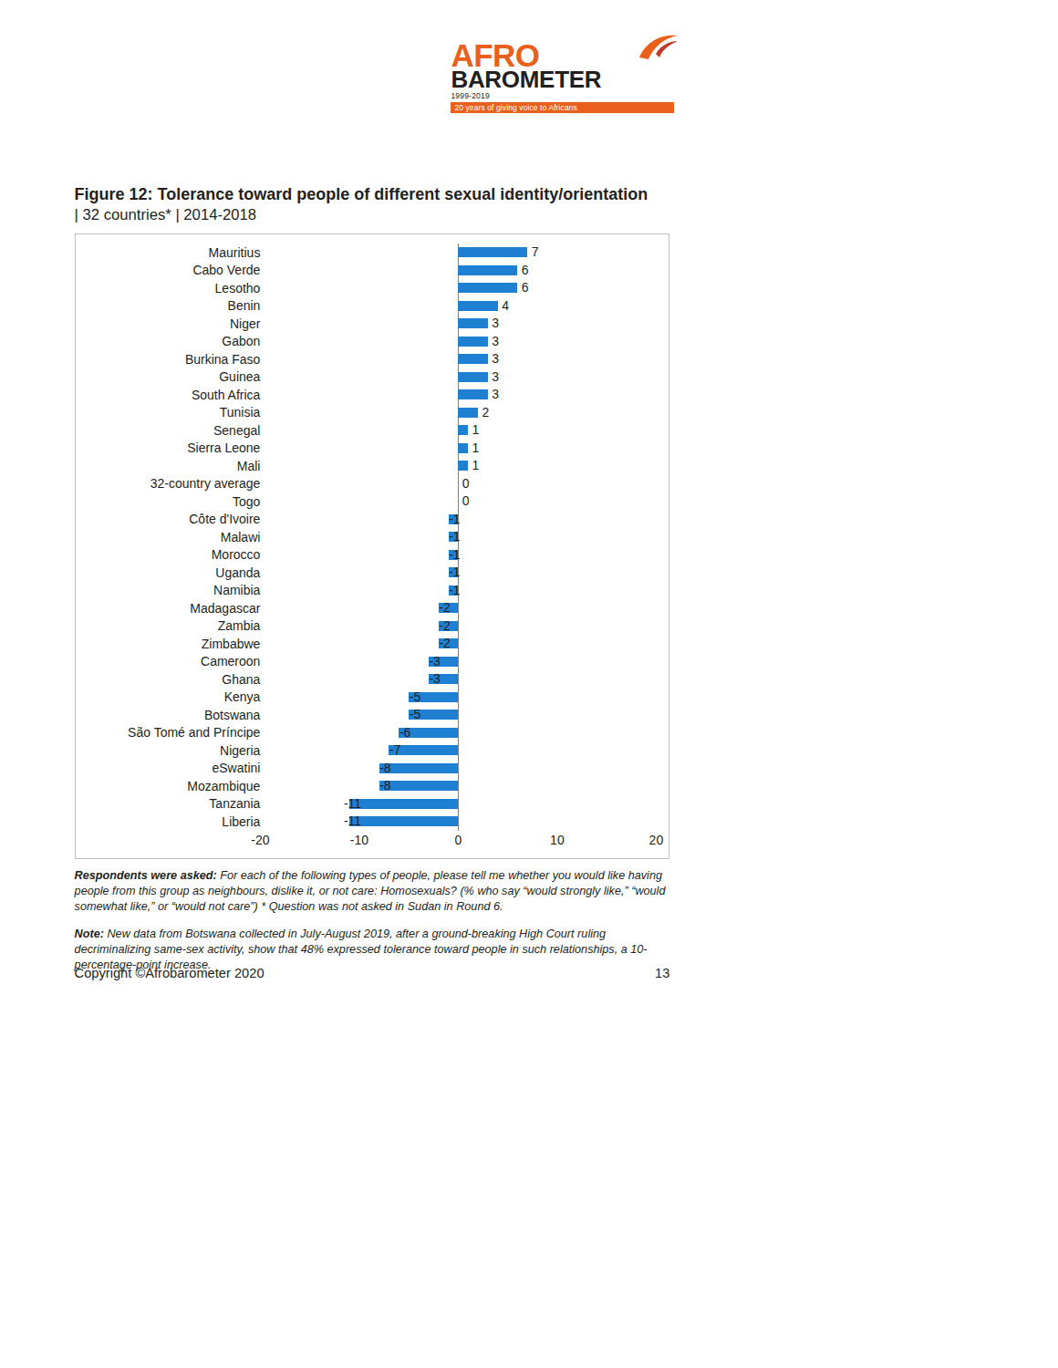AFRO BAROMETER
1999-2019
20 years of giving voice to Africans
Figure 12: Tolerance toward people of different sexual identity/orientation
| 32 countries* | 2014-2018
| Mauritius | 7 |
| Cabo Verde | 6 |
| Lesotho | 6 |
| Benin | 4 |
| Niger | 3 |
| Gabon | 3 |
| Burkina Faso | 3 |
| Guinea | 3 |
| South Africa | 3 |
| Tunisia | 2 |
| Senegal | 1 |
| Sierra Leone | 1 |
| Mali | 1 |
| 32-country average | 0 |
| Togo | 0 |
| Côte d'Ivoire | -1 |
| Malawi | -1 |
| Morocco | -1 |
| Uganda | -1 |
| Namibia | -1 |
| Madagascar | -2 |
| Zambia | -2 |
| Zimbabwe | -2 |
| Cameroon | -3 |
| Ghana | -3 |
| Kenya | -5 |
| Botswana | -5 |
| São Tomé and Príncipe | -6 |
| Nigeria | -7 |
| eSwatini | -8 |
| Mozambique | -8 |
| Tanzania | -11 |
| Liberia | -11 |
| | -20 -10 0 10 20 |
Respondents were asked: For each of the following types of people, please tell me whether you would like having people from this group as neighbours, dislike it, or not care: Homosexuals? (% who say “would strongly like,” “would somewhat like,” or “would not care”) * Question was not asked in Sudan in Round 6.
Note: New data from Botswana collected in July-August 2019, after a ground-breaking High Court ruling decriminalizing same-sex activity, show that 48% expressed tolerance toward people in such relationships, a 10-percentage-point increase.
Copyright ©Afrobarometer 2020 13